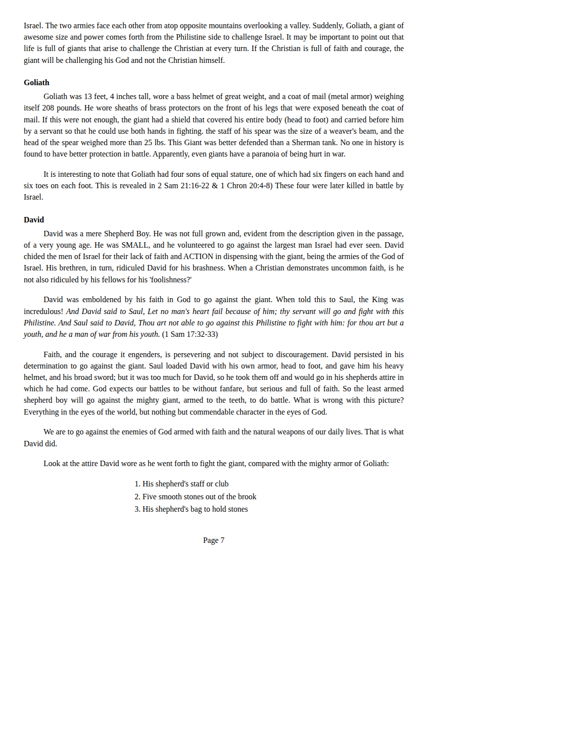Israel. The two armies face each other from atop opposite mountains overlooking a valley. Suddenly, Goliath, a giant of awesome size and power comes forth from the Philistine side to challenge Israel. It may be important to point out that life is full of giants that arise to challenge the Christian at every turn. If the Christian is full of faith and courage, the giant will be challenging his God and not the Christian himself.
Goliath
Goliath was 13 feet, 4 inches tall, wore a bass helmet of great weight, and a coat of mail (metal armor) weighing itself 208 pounds. He wore sheaths of brass protectors on the front of his legs that were exposed beneath the coat of mail. If this were not enough, the giant had a shield that covered his entire body (head to foot) and carried before him by a servant so that he could use both hands in fighting. the staff of his spear was the size of a weaver's beam, and the head of the spear weighed more than 25 lbs. This Giant was better defended than a Sherman tank. No one in history is found to have better protection in battle. Apparently, even giants have a paranoia of being hurt in war.
It is interesting to note that Goliath had four sons of equal stature, one of which had six fingers on each hand and six toes on each foot. This is revealed in 2 Sam 21:16-22 & 1 Chron 20:4-8) These four were later killed in battle by Israel.
David
David was a mere Shepherd Boy. He was not full grown and, evident from the description given in the passage, of a very young age. He was SMALL, and he volunteered to go against the largest man Israel had ever seen. David chided the men of Israel for their lack of faith and ACTION in dispensing with the giant, being the armies of the God of Israel. His brethren, in turn, ridiculed David for his brashness. When a Christian demonstrates uncommon faith, is he not also ridiculed by his fellows for his 'foolishness?'
David was emboldened by his faith in God to go against the giant. When told this to Saul, the King was incredulous! And David said to Saul, Let no man's heart fail because of him; thy servant will go and fight with this Philistine. And Saul said to David, Thou art not able to go against this Philistine to fight with him: for thou art but a youth, and he a man of war from his youth. (1 Sam 17:32-33)
Faith, and the courage it engenders, is persevering and not subject to discouragement. David persisted in his determination to go against the giant. Saul loaded David with his own armor, head to foot, and gave him his heavy helmet, and his broad sword; but it was too much for David, so he took them off and would go in his shepherds attire in which he had come. God expects our battles to be without fanfare, but serious and full of faith. So the least armed shepherd boy will go against the mighty giant, armed to the teeth, to do battle. What is wrong with this picture? Everything in the eyes of the world, but nothing but commendable character in the eyes of God.
We are to go against the enemies of God armed with faith and the natural weapons of our daily lives. That is what David did.
Look at the attire David wore as he went forth to fight the giant, compared with the mighty armor of Goliath:
1. His shepherd's staff or club
2. Five smooth stones out of the brook
3. His shepherd's bag to hold stones
Page 7